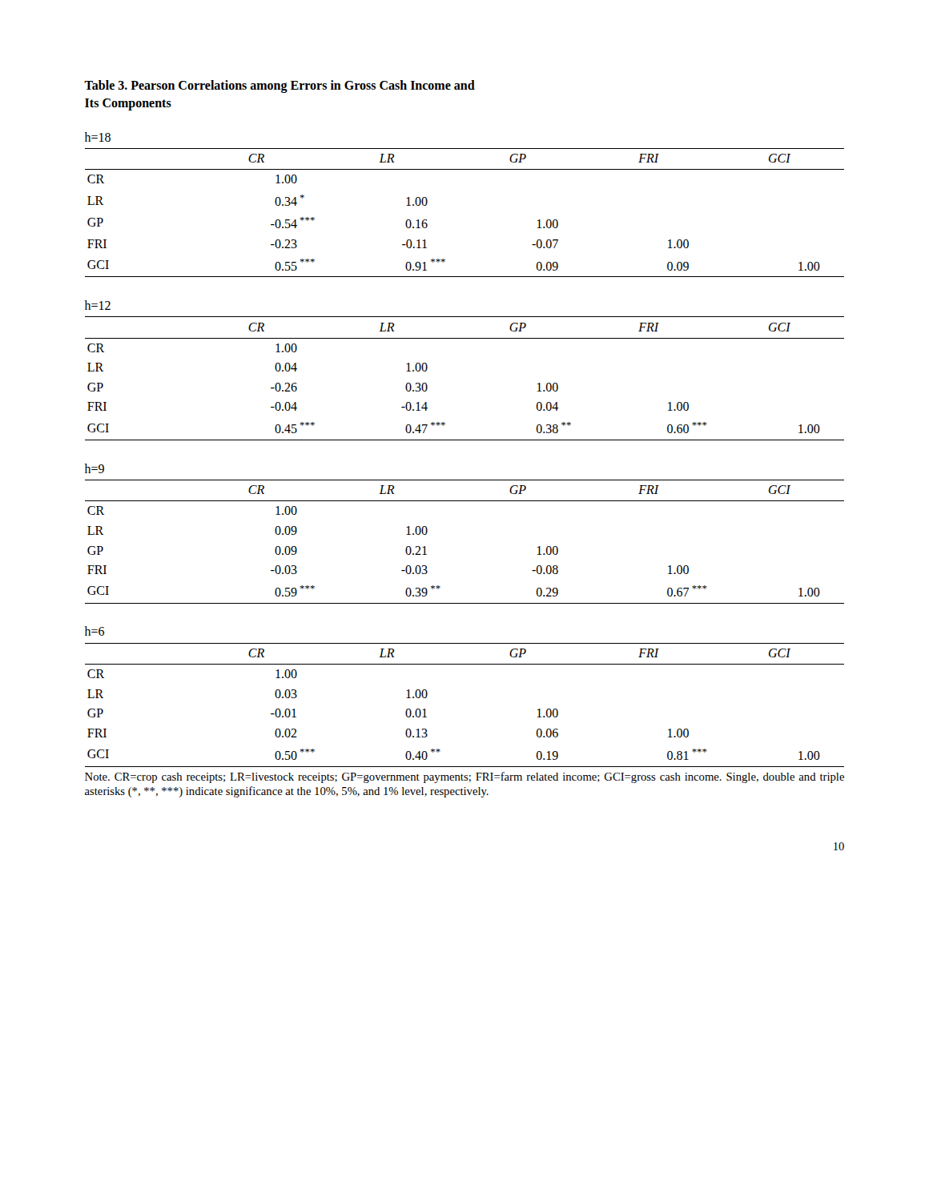Table 3. Pearson Correlations among Errors in Gross Cash Income and
Its Components
h=18
| | CR | LR | GP | FRI | GCI |
| --- | --- | --- | --- | --- | --- |
| CR | 1.00 | | | | |
| LR | 0.34 * | 1.00 | | | |
| GP | -0.54 *** | 0.16 | 1.00 | | |
| FRI | -0.23 | -0.11 | -0.07 | 1.00 | |
| GCI | 0.55 *** | 0.91 *** | 0.09 | 0.09 | 1.00 |
h=12
| | CR | LR | GP | FRI | GCI |
| --- | --- | --- | --- | --- | --- |
| CR | 1.00 | | | | |
| LR | 0.04 | 1.00 | | | |
| GP | -0.26 | 0.30 | 1.00 | | |
| FRI | -0.04 | -0.14 | 0.04 | 1.00 | |
| GCI | 0.45 *** | 0.47 *** | 0.38 ** | 0.60 *** | 1.00 |
h=9
| | CR | LR | GP | FRI | GCI |
| --- | --- | --- | --- | --- | --- |
| CR | 1.00 | | | | |
| LR | 0.09 | 1.00 | | | |
| GP | 0.09 | 0.21 | 1.00 | | |
| FRI | -0.03 | -0.03 | -0.08 | 1.00 | |
| GCI | 0.59 *** | 0.39 ** | 0.29 | 0.67 *** | 1.00 |
h=6
| | CR | LR | GP | FRI | GCI |
| --- | --- | --- | --- | --- | --- |
| CR | 1.00 | | | | |
| LR | 0.03 | 1.00 | | | |
| GP | -0.01 | 0.01 | 1.00 | | |
| FRI | 0.02 | 0.13 | 0.06 | 1.00 | |
| GCI | 0.50 *** | 0.40 ** | 0.19 | 0.81 *** | 1.00 |
Note. CR=crop cash receipts; LR=livestock receipts; GP=government payments; FRI=farm related income; GCI=gross cash income. Single, double and triple asterisks (*, **, ***) indicate significance at the 10%, 5%, and 1% level, respectively.
10